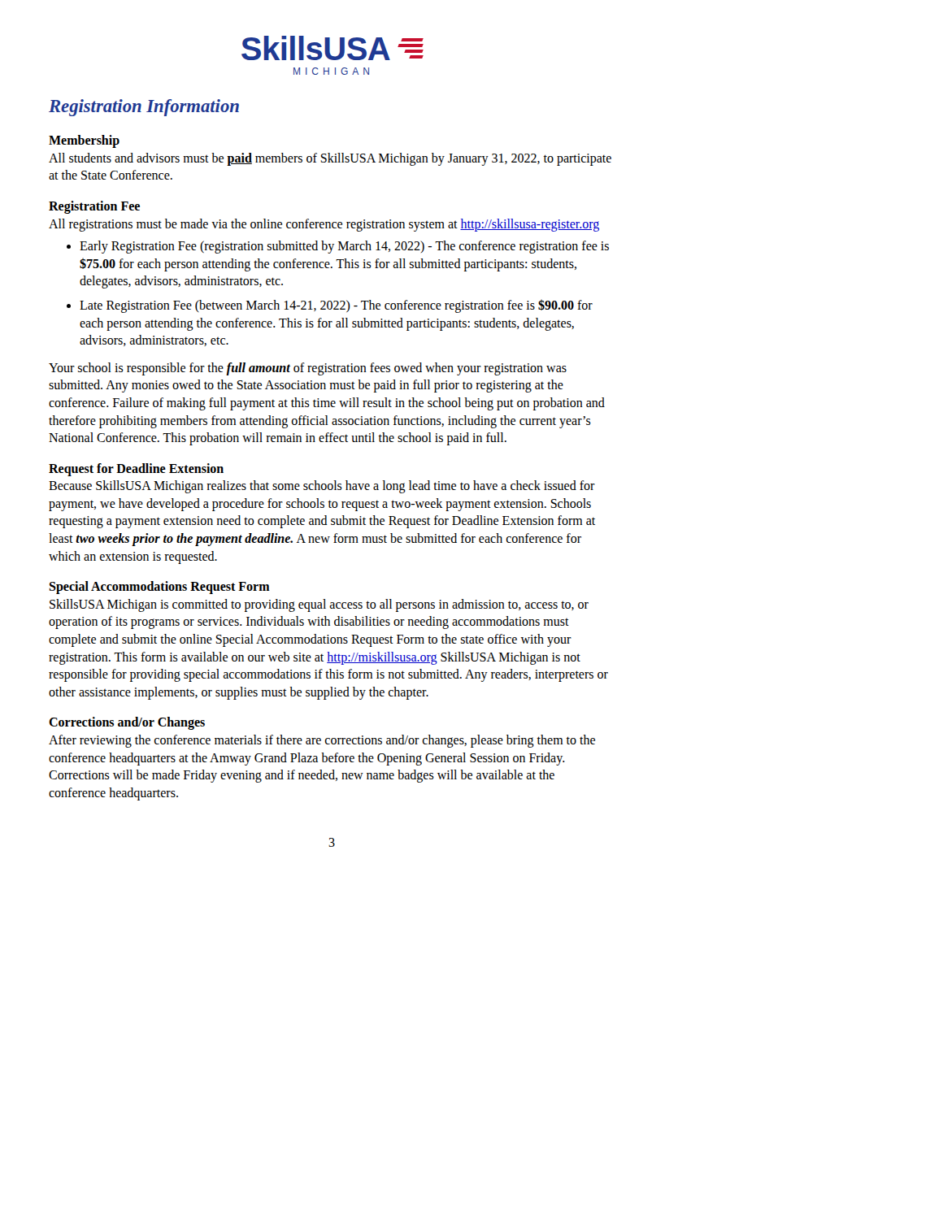SkillsUSA
MICHIGAN
Registration Information
Membership
All students and advisors must be paid members of SkillsUSA Michigan by January 31, 2022, to participate at the State Conference.
Registration Fee
All registrations must be made via the online conference registration system at http://skillsusa-register.org
Early Registration Fee (registration submitted by March 14, 2022) - The conference registration fee is $75.00 for each person attending the conference. This is for all submitted participants: students, delegates, advisors, administrators, etc.
Late Registration Fee (between March 14-21, 2022) - The conference registration fee is $90.00 for each person attending the conference. This is for all submitted participants: students, delegates, advisors, administrators, etc.
Your school is responsible for the full amount of registration fees owed when your registration was submitted. Any monies owed to the State Association must be paid in full prior to registering at the conference. Failure of making full payment at this time will result in the school being put on probation and therefore prohibiting members from attending official association functions, including the current year’s National Conference. This probation will remain in effect until the school is paid in full.
Request for Deadline Extension
Because SkillsUSA Michigan realizes that some schools have a long lead time to have a check issued for payment, we have developed a procedure for schools to request a two-week payment extension. Schools requesting a payment extension need to complete and submit the Request for Deadline Extension form at least two weeks prior to the payment deadline. A new form must be submitted for each conference for which an extension is requested.
Special Accommodations Request Form
SkillsUSA Michigan is committed to providing equal access to all persons in admission to, access to, or operation of its programs or services. Individuals with disabilities or needing accommodations must complete and submit the online Special Accommodations Request Form to the state office with your registration. This form is available on our web site at http://miskillsusa.org SkillsUSA Michigan is not responsible for providing special accommodations if this form is not submitted. Any readers, interpreters or other assistance implements, or supplies must be supplied by the chapter.
Corrections and/or Changes
After reviewing the conference materials if there are corrections and/or changes, please bring them to the conference headquarters at the Amway Grand Plaza before the Opening General Session on Friday. Corrections will be made Friday evening and if needed, new name badges will be available at the conference headquarters.
3